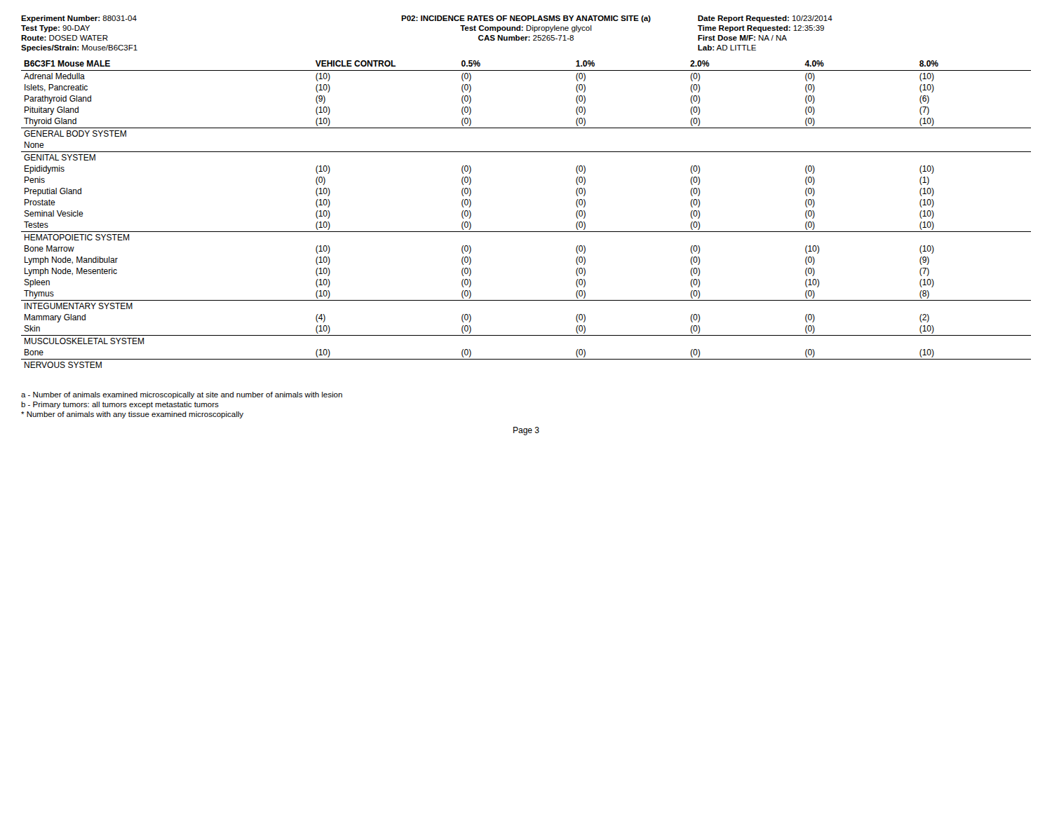| Experiment Number: 88031-04 | P02: INCIDENCE RATES OF NEOPLASMS BY ANATOMIC SITE (a) | Date Report Requested: 10/23/2014 |
| Test Type: 90-DAY | Test Compound: Dipropylene glycol | Time Report Requested: 12:35:39 |
| Route: DOSED WATER | CAS Number: 25265-71-8 | First Dose M/F: NA / NA |
| Species/Strain: Mouse/B6C3F1 | | Lab: AD LITTLE |
| B6C3F1 Mouse MALE | VEHICLE CONTROL | 0.5% | 1.0% | 2.0% | 4.0% | 8.0% |
| --- | --- | --- | --- | --- | --- | --- |
| Adrenal Medulla | (10) | (0) | (0) | (0) | (0) | (10) |
| Islets, Pancreatic | (10) | (0) | (0) | (0) | (0) | (10) |
| Parathyroid Gland | (9) | (0) | (0) | (0) | (0) | (6) |
| Pituitary Gland | (10) | (0) | (0) | (0) | (0) | (7) |
| Thyroid Gland | (10) | (0) | (0) | (0) | (0) | (10) |
| GENERAL BODY SYSTEM | |
| None | |
| GENITAL SYSTEM | |
| Epididymis | (10) | (0) | (0) | (0) | (0) | (10) |
| Penis | (0) | (0) | (0) | (0) | (0) | (1) |
| Preputial Gland | (10) | (0) | (0) | (0) | (0) | (10) |
| Prostate | (10) | (0) | (0) | (0) | (0) | (10) |
| Seminal Vesicle | (10) | (0) | (0) | (0) | (0) | (10) |
| Testes | (10) | (0) | (0) | (0) | (0) | (10) |
| HEMATOPOIETIC SYSTEM | |
| Bone Marrow | (10) | (0) | (0) | (0) | (10) | (10) |
| Lymph Node, Mandibular | (10) | (0) | (0) | (0) | (0) | (9) |
| Lymph Node, Mesenteric | (10) | (0) | (0) | (0) | (0) | (7) |
| Spleen | (10) | (0) | (0) | (0) | (10) | (10) |
| Thymus | (10) | (0) | (0) | (0) | (0) | (8) |
| INTEGUMENTARY SYSTEM | |
| Mammary Gland | (4) | (0) | (0) | (0) | (0) | (2) |
| Skin | (10) | (0) | (0) | (0) | (0) | (10) |
| MUSCULOSKELETAL SYSTEM | |
| Bone | (10) | (0) | (0) | (0) | (0) | (10) |
| NERVOUS SYSTEM | |
a - Number of animals examined microscopically at site and number of animals with lesion
b - Primary tumors: all tumors except metastatic tumors
* Number of animals with any tissue examined microscopically
Page 3